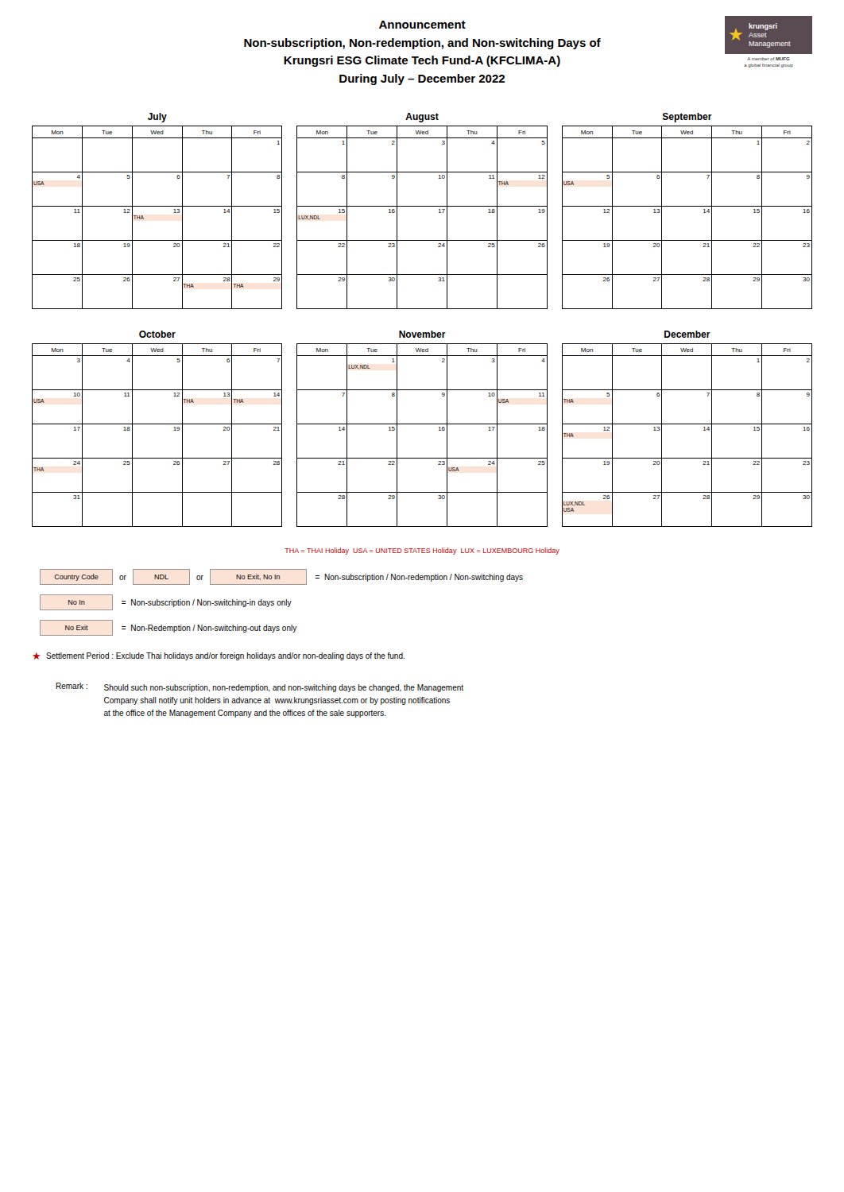★
krungsri
Asset
Management
A member of MUFG
a global financial group
Announcement
Non-subscription, Non-redemption, and Non-switching Days of
Krungsri ESG Climate Tech Fund-A (KFCLIMA-A)
During July – December 2022
July
| Mon | Tue | Wed | Thu | Fri |
| --- | --- | --- | --- | --- |
| | | | | 1 |
| 4 USA | 5 | 6 | 7 | 8 |
| 11 | 12 | 13 THA | 14 | 15 |
| 18 | 19 | 20 | 21 | 22 |
| 25 | 26 | 27 | 28 THA | 29 THA |
August
| Mon | Tue | Wed | Thu | Fri |
| --- | --- | --- | --- | --- |
| 1 | 2 | 3 | 4 | 5 |
| 8 | 9 | 10 | 11 | 12 THA |
| 15 LUX,NDL | 16 | 17 | 18 | 19 |
| 22 | 23 | 24 | 25 | 26 |
| 29 | 30 | 31 | | |
September
| Mon | Tue | Wed | Thu | Fri |
| --- | --- | --- | --- | --- |
| | | | 1 | 2 |
| 5 USA | 6 | 7 | 8 | 9 |
| 12 | 13 | 14 | 15 | 16 |
| 19 | 20 | 21 | 22 | 23 |
| 26 | 27 | 28 | 29 | 30 |
October
| Mon | Tue | Wed | Thu | Fri |
| --- | --- | --- | --- | --- |
| 3 | 4 | 5 | 6 | 7 |
| 10 USA | 11 | 12 | 13 THA | 14 THA |
| 17 | 18 | 19 | 20 | 21 |
| 24 THA | 25 | 26 | 27 | 28 |
| 31 | | | | |
November
| Mon | Tue | Wed | Thu | Fri |
| --- | --- | --- | --- | --- |
| | 1 LUX,NDL | 2 | 3 | 4 |
| 7 | 8 | 9 | 10 | 11 USA |
| 14 | 15 | 16 | 17 | 18 |
| 21 | 22 | 23 | 24 USA | 25 |
| 28 | 29 | 30 | | |
December
| Mon | Tue | Wed | Thu | Fri |
| --- | --- | --- | --- | --- |
| | | | 1 | 2 |
| 5 THA | 6 | 7 | 8 | 9 |
| 12 THA | 13 | 14 | 15 | 16 |
| 19 | 20 | 21 | 22 | 23 |
| 26 LUX,NDL USA | 27 | 28 | 29 | 30 |
THA = THAI Holiday USA = UNITED STATES Holiday LUX = LUXEMBOURG Holiday
Country Code or NDL or No Exit, No In = Non-subscription / Non-redemption / Non-switching days
No In = Non-subscription / Non-switching-in days only
No Exit = Non-Redemption / Non-switching-out days only
★ Settlement Period : Exclude Thai holidays and/or foreign holidays and/or non-dealing days of the fund.
Remark :
Should such non-subscription, non-redemption, and non-switching days be changed, the Management
Company shall notify unit holders in advance at www.krungsriasset.com or by posting notifications
at the office of the Management Company and the offices of the sale supporters.